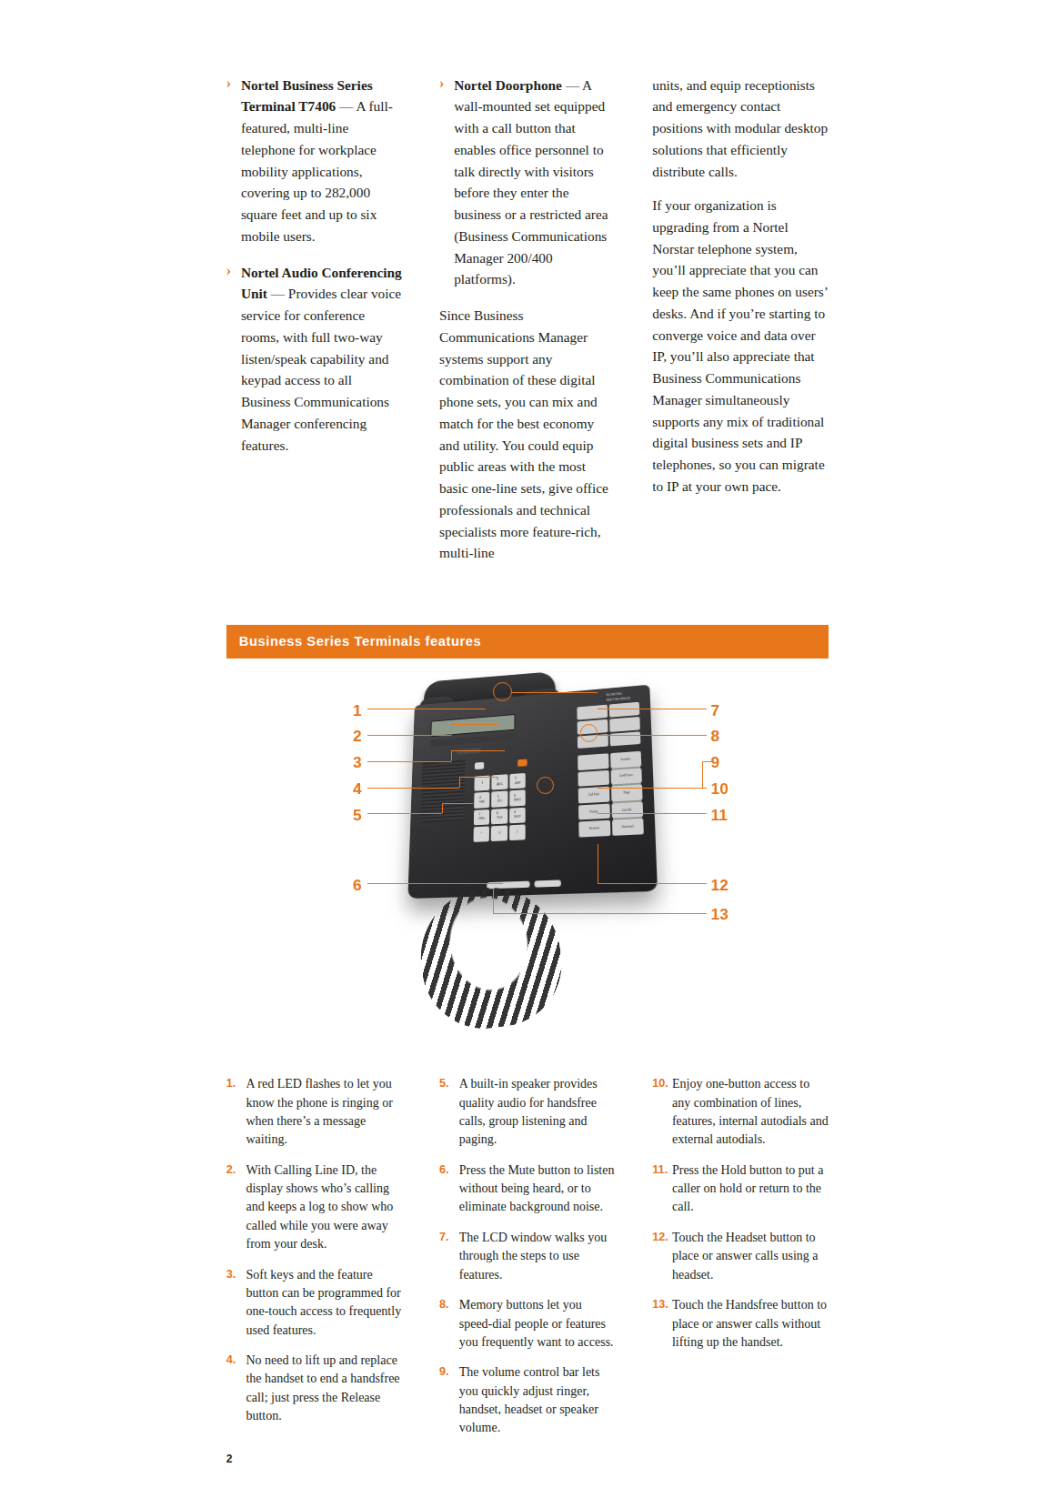Nortel Business Series Terminal T7406 — A full-featured, multi-line telephone for workplace mobility applications, covering up to 282,000 square feet and up to six mobile users.
Nortel Audio Conferencing Unit — Provides clear voice service for conference rooms, with full two-way listen/speak capability and keypad access to all Business Communications Manager conferencing features.
Nortel Doorphone — A wall-mounted set equipped with a call button that enables office personnel to talk directly with visitors before they enter the business or a restricted area (Business Communications Manager 200/400 platforms).
Since Business Communications Manager systems support any combination of these digital phone sets, you can mix and match for the best economy and utility. You could equip public areas with the most basic one-line sets, give office professionals and technical specialists more feature-rich, multi-line
units, and equip receptionists and emergency contact positions with modular desktop solutions that efficiently distribute calls.
If your organization is upgrading from a Nortel Norstar telephone system, you’ll appreciate that you can keep the same phones on users’ desks. And if you’re starting to converge voice and data over IP, you’ll also appreciate that Business Communications Manager simultaneously supports any mix of traditional digital business sets and IP telephones, so you can migrate to IP at your own pace.
Business Series Terminals features
NORTEL
NETWORKS
12
ABC 3
DEF 4
GHI 5
JKL 6
MNO 7
PRS 8
TUV 9
WXY *0#
Transfer Conf/Trans Call Fwd Page Pickup Last No. Services Voicemail
1
2
3
4
5
6
7
8
9
10
11
12
13
1. A red LED flashes to let you know the phone is ringing or when there’s a message waiting.
2. With Calling Line ID, the display shows who’s calling and keeps a log to show who called while you were away from your desk.
3. Soft keys and the feature button can be programmed for one-touch access to frequently used features.
4. No need to lift up and replace the handset to end a handsfree call; just press the Release button.
5. A built-in speaker provides quality audio for handsfree calls, group listening and paging.
6. Press the Mute button to listen without being heard, or to eliminate background noise.
7. The LCD window walks you through the steps to use features.
8. Memory buttons let you speed-dial people or features you frequently want to access.
9. The volume control bar lets you quickly adjust ringer, handset, headset or speaker volume.
10. Enjoy one-button access to any combination of lines, features, internal autodials and external autodials.
11. Press the Hold button to put a caller on hold or return to the call.
12. Touch the Headset button to place or answer calls using a headset.
13. Touch the Handsfree button to place or answer calls without lifting up the handset.
2